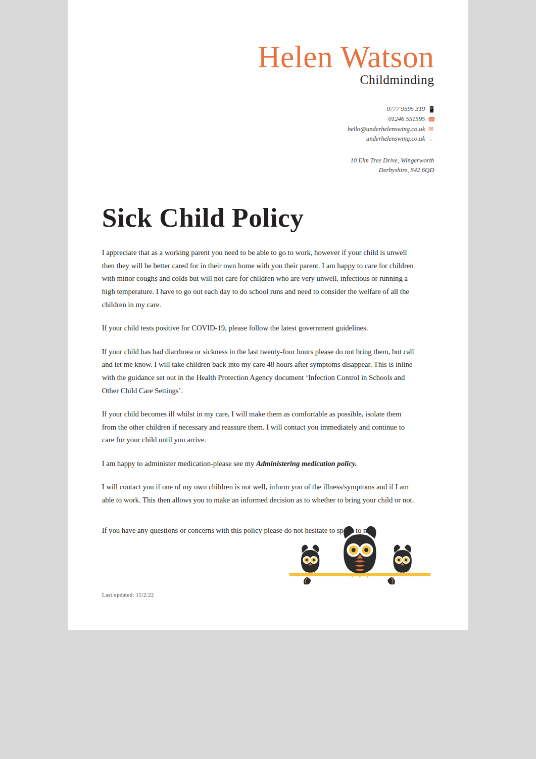Helen Watson
Childminding
0777 9595 319📱
01246 551595☎
hello@underhelenswing.co.uk✉
underhelenswing.co.uk☞
10 Elm Tree Drive, Wingerworth
Derbyshire, S42 6QD
Sick Child Policy
I appreciate that as a working parent you need to be able to go to work, however if your child is unwell then they will be better cared for in their own home with you their parent. I am happy to care for children with minor coughs and colds but will not care for children who are very unwell, infectious or running a high temperature. I have to go out each day to do school runs and need to consider the welfare of all the children in my care.
If your child tests positive for COVID-19, please follow the latest government guidelines.
If your child has had diarrhoea or sickness in the last twenty-four hours please do not bring them, but call and let me know. I will take children back into my care 48 hours after symptoms disappear. This is inline with the guidance set out in the Health Protection Agency document ‘Infection Control in Schools and Other Child Care Settings’.
If your child becomes ill whilst in my care, I will make them as comfortable as possible, isolate them from the other children if necessary and reassure them. I will contact you immediately and continue to care for your child until you arrive.
I am happy to administer medication-please see my Administering medication policy.
I will contact you if one of my own children is not well, inform you of the illness/symptoms and if I am able to work. This then allows you to make an informed decision as to whether to bring your child or not.
If you have any questions or concerns with this policy please do not hesitate to speak to me.
Last updated: 15/2/22